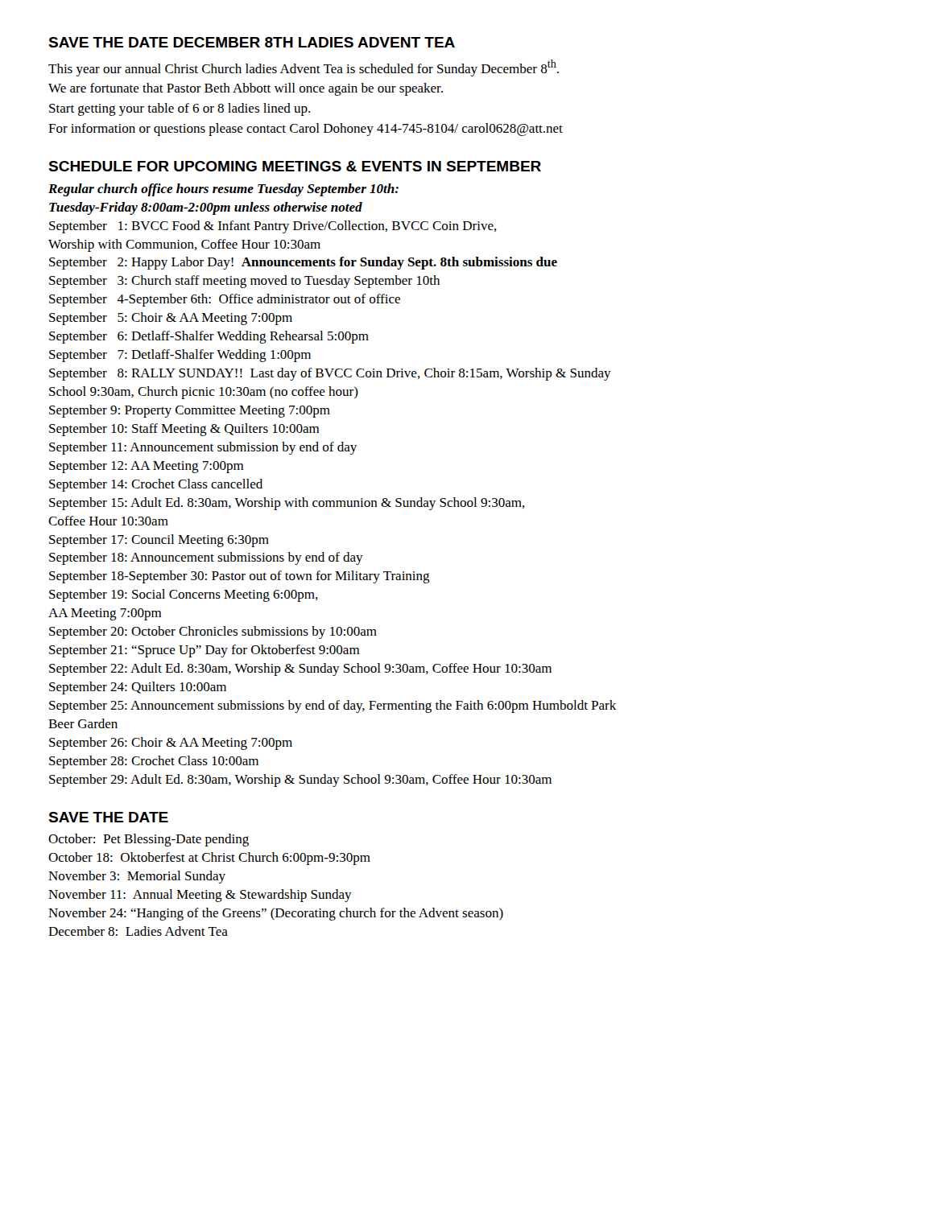SAVE THE DATE DECEMBER 8TH LADIES ADVENT TEA
This year our annual Christ Church ladies Advent Tea is scheduled for Sunday December 8th.
We are fortunate that Pastor Beth Abbott will once again be our speaker.
Start getting your table of 6 or 8 ladies lined up.
For information or questions please contact Carol Dohoney 414-745-8104/ carol0628@att.net
SCHEDULE FOR UPCOMING MEETINGS & EVENTS IN SEPTEMBER
Regular church office hours resume Tuesday September 10th:
Tuesday-Friday 8:00am-2:00pm unless otherwise noted
September 1: BVCC Food & Infant Pantry Drive/Collection, BVCC Coin Drive,
Worship with Communion, Coffee Hour 10:30am
September 2: Happy Labor Day! Announcements for Sunday Sept. 8th submissions due
September 3: Church staff meeting moved to Tuesday September 10th
September 4-September 6th: Office administrator out of office
September 5: Choir & AA Meeting 7:00pm
September 6: Detlaff-Shalfer Wedding Rehearsal 5:00pm
September 7: Detlaff-Shalfer Wedding 1:00pm
September 8: RALLY SUNDAY!! Last day of BVCC Coin Drive, Choir 8:15am, Worship & Sunday
School 9:30am, Church picnic 10:30am (no coffee hour)
September 9: Property Committee Meeting 7:00pm
September 10: Staff Meeting & Quilters 10:00am
September 11: Announcement submission by end of day
September 12: AA Meeting 7:00pm
September 14: Crochet Class cancelled
September 15: Adult Ed. 8:30am, Worship with communion & Sunday School 9:30am,
Coffee Hour 10:30am
September 17: Council Meeting 6:30pm
September 18: Announcement submissions by end of day
September 18-September 30: Pastor out of town for Military Training
September 19: Social Concerns Meeting 6:00pm,
AA Meeting 7:00pm
September 20: October Chronicles submissions by 10:00am
September 21: “Spruce Up” Day for Oktoberfest 9:00am
September 22: Adult Ed. 8:30am, Worship & Sunday School 9:30am, Coffee Hour 10:30am
September 24: Quilters 10:00am
September 25: Announcement submissions by end of day, Fermenting the Faith 6:00pm Humboldt Park
Beer Garden
September 26: Choir & AA Meeting 7:00pm
September 28: Crochet Class 10:00am
September 29: Adult Ed. 8:30am, Worship & Sunday School 9:30am, Coffee Hour 10:30am
SAVE THE DATE
October: Pet Blessing-Date pending
October 18: Oktoberfest at Christ Church 6:00pm-9:30pm
November 3: Memorial Sunday
November 11: Annual Meeting & Stewardship Sunday
November 24: “Hanging of the Greens” (Decorating church for the Advent season)
December 8: Ladies Advent Tea